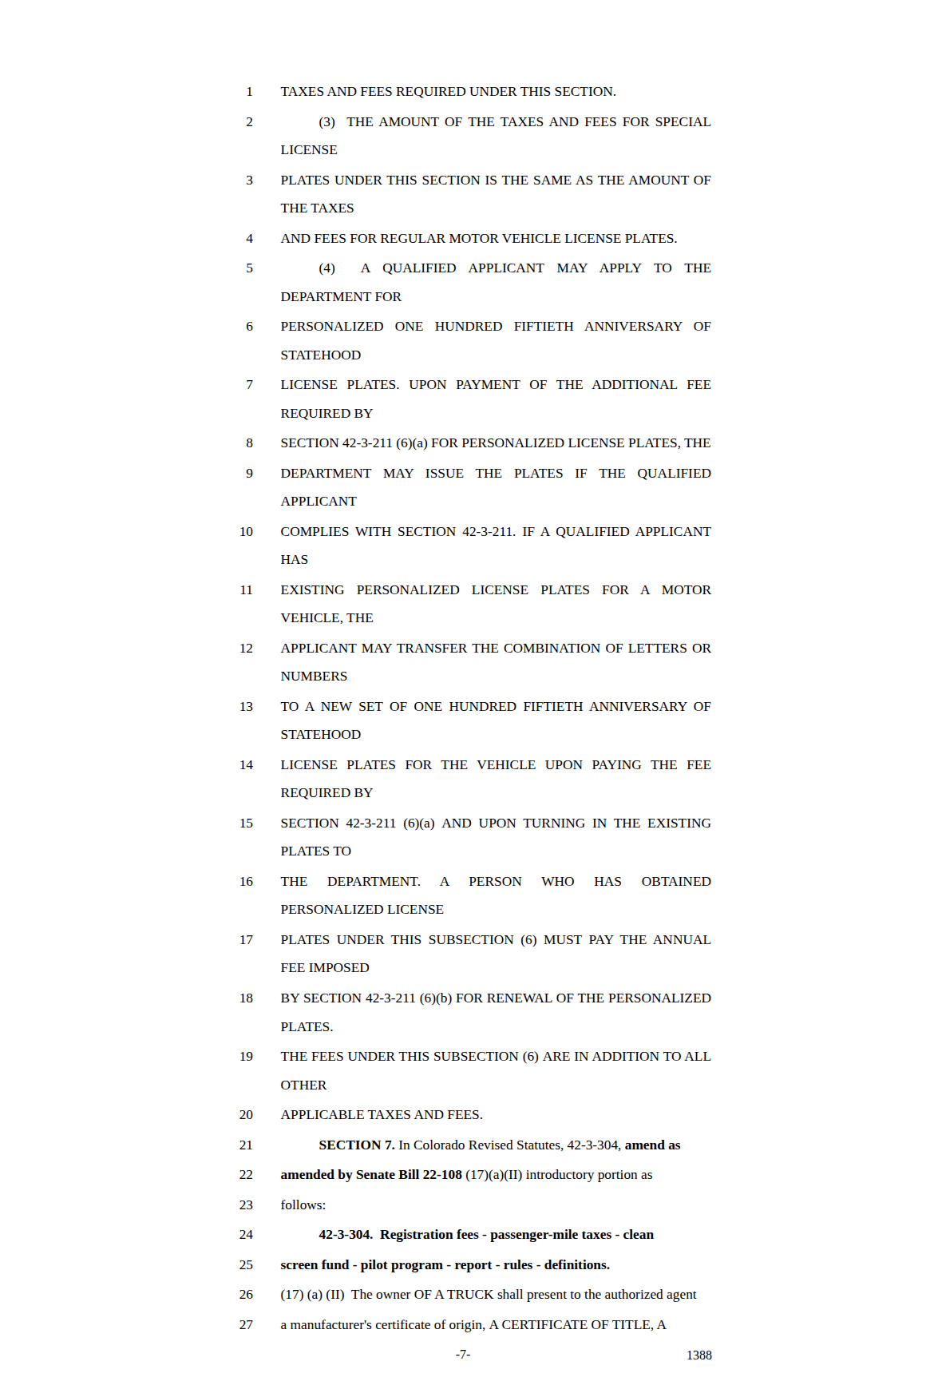| 1 | TAXES AND FEES REQUIRED UNDER THIS SECTION. |
| 2 | (3) THE AMOUNT OF THE TAXES AND FEES FOR SPECIAL LICENSE |
| 3 | PLATES UNDER THIS SECTION IS THE SAME AS THE AMOUNT OF THE TAXES |
| 4 | AND FEES FOR REGULAR MOTOR VEHICLE LICENSE PLATES. |
| 5 | (4) A QUALIFIED APPLICANT MAY APPLY TO THE DEPARTMENT FOR |
| 6 | PERSONALIZED ONE HUNDRED FIFTIETH ANNIVERSARY OF STATEHOOD |
| 7 | LICENSE PLATES. UPON PAYMENT OF THE ADDITIONAL FEE REQUIRED BY |
| 8 | SECTION 42-3-211 (6)(a) FOR PERSONALIZED LICENSE PLATES, THE |
| 9 | DEPARTMENT MAY ISSUE THE PLATES IF THE QUALIFIED APPLICANT |
| 10 | COMPLIES WITH SECTION 42-3-211. IF A QUALIFIED APPLICANT HAS |
| 11 | EXISTING PERSONALIZED LICENSE PLATES FOR A MOTOR VEHICLE, THE |
| 12 | APPLICANT MAY TRANSFER THE COMBINATION OF LETTERS OR NUMBERS |
| 13 | TO A NEW SET OF ONE HUNDRED FIFTIETH ANNIVERSARY OF STATEHOOD |
| 14 | LICENSE PLATES FOR THE VEHICLE UPON PAYING THE FEE REQUIRED BY |
| 15 | SECTION 42-3-211 (6)(a) AND UPON TURNING IN THE EXISTING PLATES TO |
| 16 | THE DEPARTMENT. A PERSON WHO HAS OBTAINED PERSONALIZED LICENSE |
| 17 | PLATES UNDER THIS SUBSECTION (6) MUST PAY THE ANNUAL FEE IMPOSED |
| 18 | BY SECTION 42-3-211 (6)(b) FOR RENEWAL OF THE PERSONALIZED PLATES. |
| 19 | THE FEES UNDER THIS SUBSECTION (6) ARE IN ADDITION TO ALL OTHER |
| 20 | APPLICABLE TAXES AND FEES. |
| 21 | SECTION 7. In Colorado Revised Statutes, 42-3-304, amend as |
| 22 | amended by Senate Bill 22-108 (17)(a)(II) introductory portion as |
| 23 | follows: |
| 24 | 42-3-304. Registration fees - passenger-mile taxes - clean |
| 25 | screen fund - pilot program - report - rules - definitions. |
| 26 | (17) (a) (II) The owner OF A TRUCK shall present to the authorized agent |
| 27 | a manufacturer's certificate of origin, A CERTIFICATE OF TITLE, A |
-7-
1388